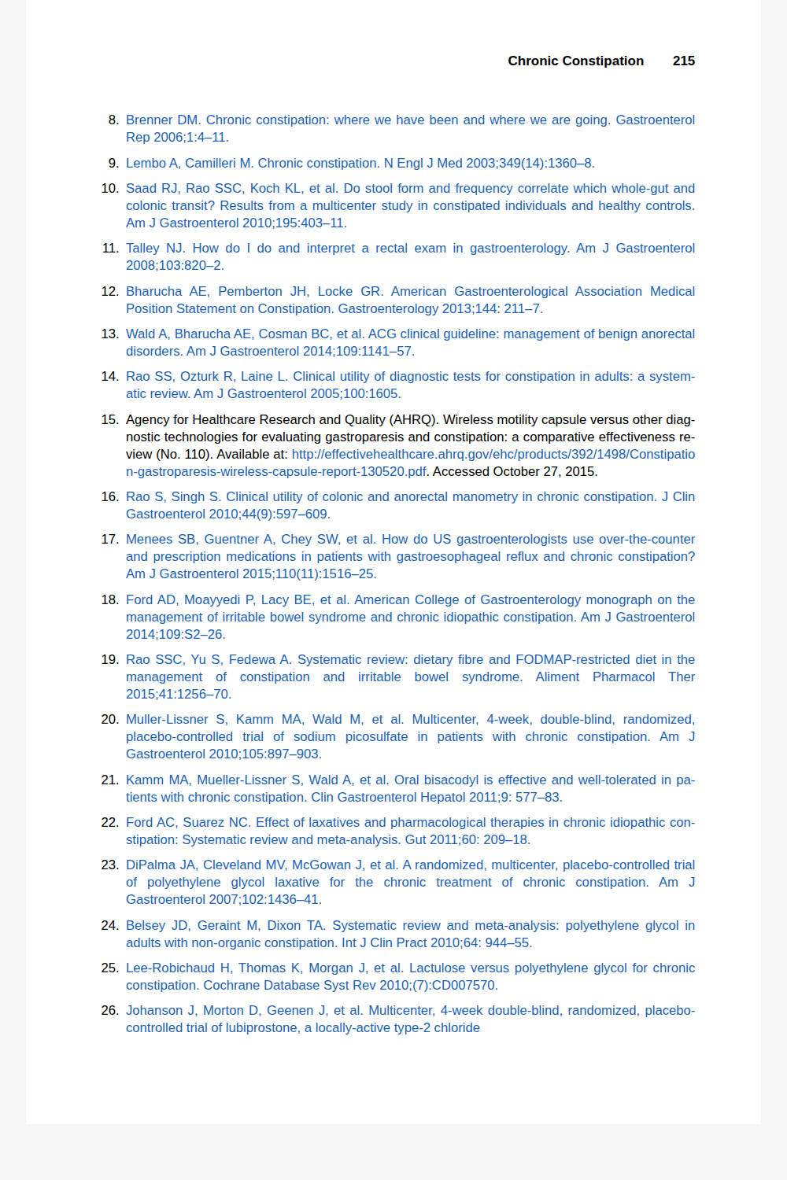Chronic Constipation 215
Brenner DM. Chronic constipation: where we have been and where we are going. Gastroenterol Rep 2006;1:4–11.
Lembo A, Camilleri M. Chronic constipation. N Engl J Med 2003;349(14):1360–8.
Saad RJ, Rao SSC, Koch KL, et al. Do stool form and frequency correlate which whole-gut and colonic transit? Results from a multicenter study in constipated individuals and healthy controls. Am J Gastroenterol 2010;195:403–11.
Talley NJ. How do I do and interpret a rectal exam in gastroenterology. Am J Gastroenterol 2008;103:820–2.
Bharucha AE, Pemberton JH, Locke GR. American Gastroenterological Association Medical Position Statement on Constipation. Gastroenterology 2013;144: 211–7.
Wald A, Bharucha AE, Cosman BC, et al. ACG clinical guideline: management of benign anorectal disorders. Am J Gastroenterol 2014;109:1141–57.
Rao SS, Ozturk R, Laine L. Clinical utility of diagnostic tests for constipation in adults: a systematic review. Am J Gastroenterol 2005;100:1605.
Agency for Healthcare Research and Quality (AHRQ). Wireless motility capsule versus other diagnostic technologies for evaluating gastroparesis and constipation: a comparative effectiveness review (No. 110). Available at: http://effectivehealthcare.ahrq.gov/ehc/products/392/1498/Constipation-gastroparesis-wireless-capsule-report-130520.pdf. Accessed October 27, 2015.
Rao S, Singh S. Clinical utility of colonic and anorectal manometry in chronic constipation. J Clin Gastroenterol 2010;44(9):597–609.
Menees SB, Guentner A, Chey SW, et al. How do US gastroenterologists use over-the-counter and prescription medications in patients with gastroesophageal reflux and chronic constipation? Am J Gastroenterol 2015;110(11):1516–25.
Ford AD, Moayyedi P, Lacy BE, et al. American College of Gastroenterology monograph on the management of irritable bowel syndrome and chronic idiopathic constipation. Am J Gastroenterol 2014;109:S2–26.
Rao SSC, Yu S, Fedewa A. Systematic review: dietary fibre and FODMAP-restricted diet in the management of constipation and irritable bowel syndrome. Aliment Pharmacol Ther 2015;41:1256–70.
Muller-Lissner S, Kamm MA, Wald M, et al. Multicenter, 4-week, double-blind, randomized, placebo-controlled trial of sodium picosulfate in patients with chronic constipation. Am J Gastroenterol 2010;105:897–903.
Kamm MA, Mueller-Lissner S, Wald A, et al. Oral bisacodyl is effective and well-tolerated in patients with chronic constipation. Clin Gastroenterol Hepatol 2011;9: 577–83.
Ford AC, Suarez NC. Effect of laxatives and pharmacological therapies in chronic idiopathic constipation: Systematic review and meta-analysis. Gut 2011;60: 209–18.
DiPalma JA, Cleveland MV, McGowan J, et al. A randomized, multicenter, placebo-controlled trial of polyethylene glycol laxative for the chronic treatment of chronic constipation. Am J Gastroenterol 2007;102:1436–41.
Belsey JD, Geraint M, Dixon TA. Systematic review and meta-analysis: polyethylene glycol in adults with non-organic constipation. Int J Clin Pract 2010;64: 944–55.
Lee-Robichaud H, Thomas K, Morgan J, et al. Lactulose versus polyethylene glycol for chronic constipation. Cochrane Database Syst Rev 2010;(7):CD007570.
Johanson J, Morton D, Geenen J, et al. Multicenter, 4-week double-blind, randomized, placebo-controlled trial of lubiprostone, a locally-active type-2 chloride